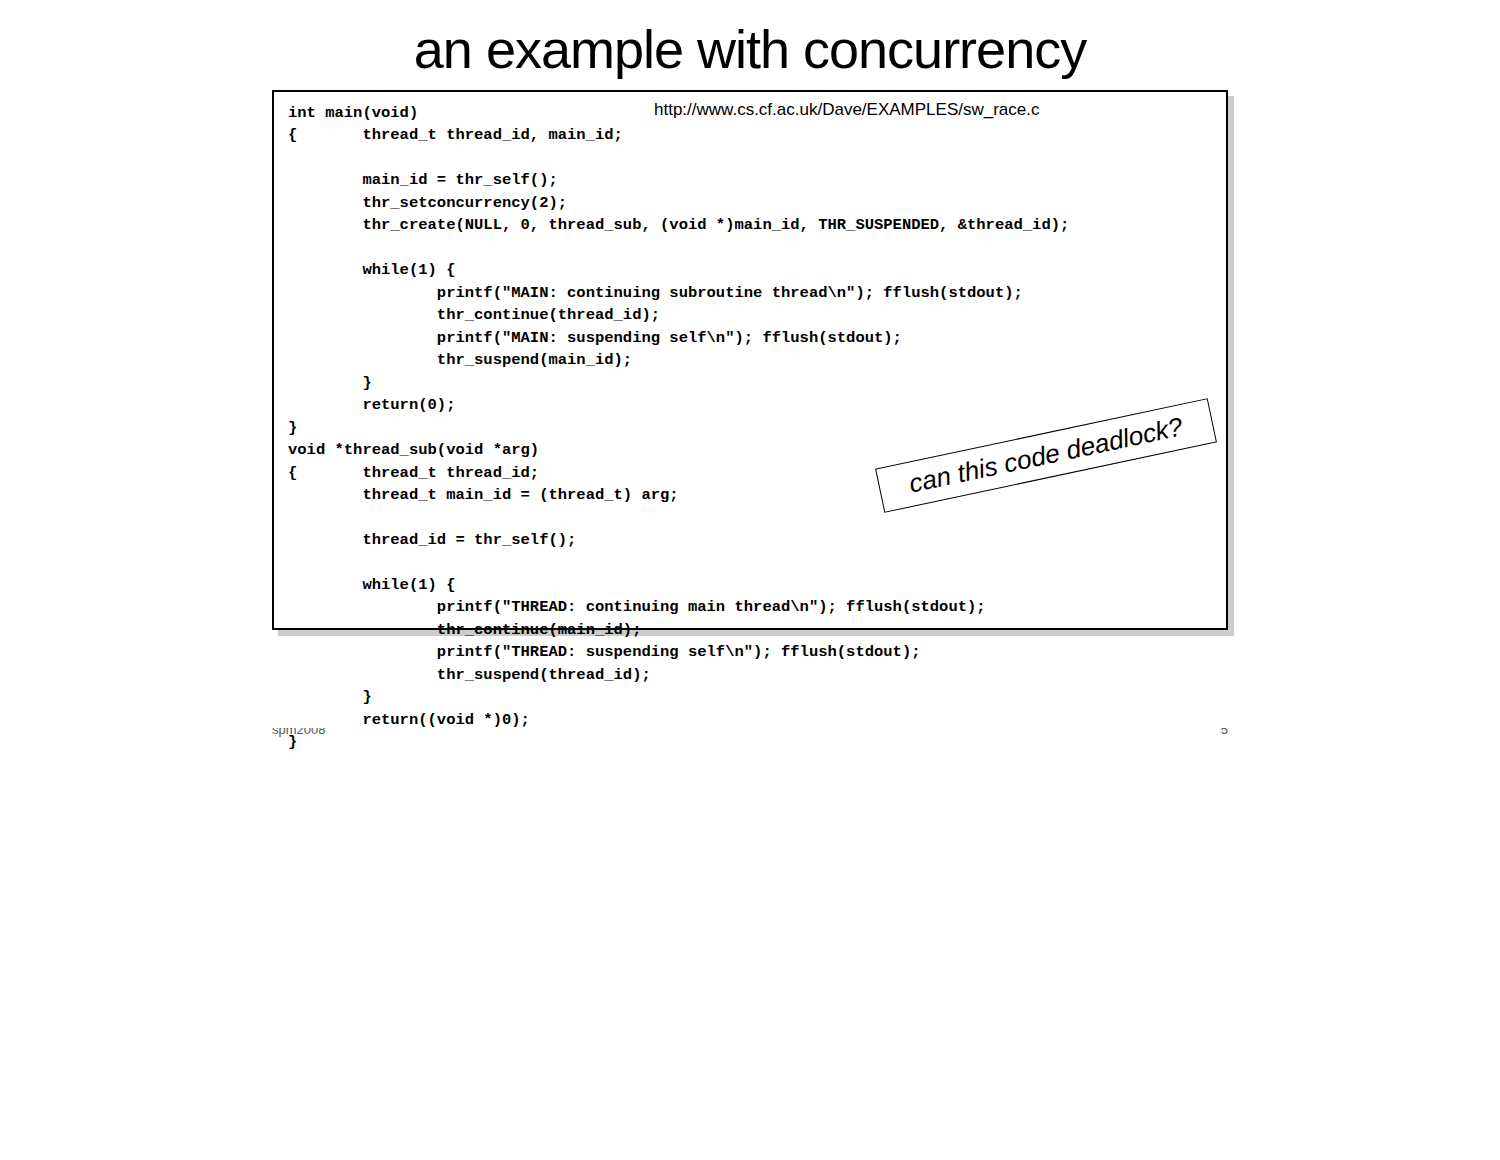an example with concurrency
http://www.cs.cf.ac.uk/Dave/EXAMPLES/sw_race.c
int main(void)
{       thread_t thread_id, main_id;

        main_id = thr_self();
        thr_setconcurrency(2);
        thr_create(NULL, 0, thread_sub, (void *)main_id, THR_SUSPENDED, &thread_id);

        while(1) {
                printf("MAIN: continuing subroutine thread\n"); fflush(stdout);
                thr_continue(thread_id);
                printf("MAIN: suspending self\n"); fflush(stdout);
                thr_suspend(main_id);
        }
        return(0);
}
void *thread_sub(void *arg)
{       thread_t thread_id;
        thread_t main_id = (thread_t) arg;

        thread_id = thr_self();

        while(1) {
                printf("THREAD: continuing main thread\n"); fflush(stdout);
                thr_continue(main_id);
                printf("THREAD: suspending self\n"); fflush(stdout);
                thr_suspend(thread_id);
        }
        return((void *)0);
}
can this code deadlock?
spm2008
5